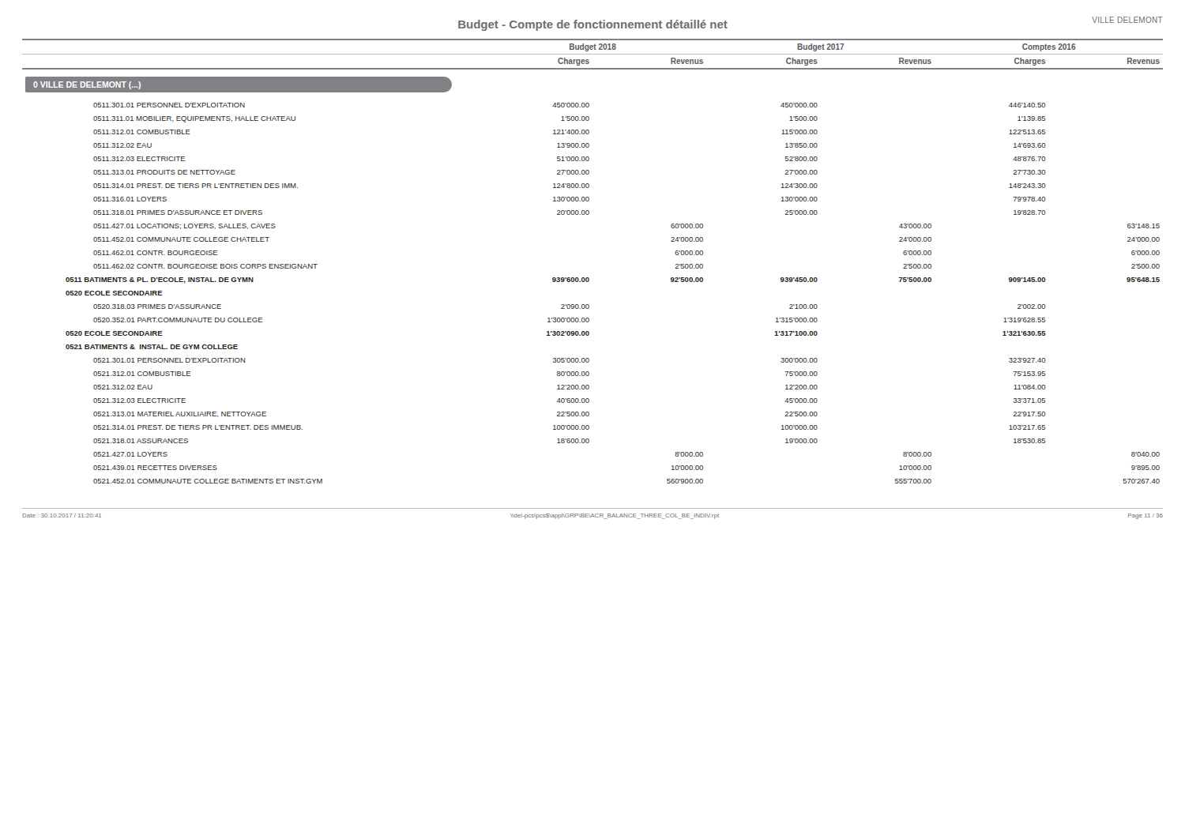VILLE DELEMONT
Budget - Compte de fonctionnement détaillé net
| | Budget 2018 | Budget 2017 | Comptes 2016 |
| --- | --- | --- | --- |
| | Charges | Revenus | Charges | Revenus | Charges | Revenus |
| 0 VILLE DE DELEMONT (...) |
| 0511.301.01 PERSONNEL D'EXPLOITATION | 450'000.00 | | 450'000.00 | | 446'140.50 | |
| 0511.311.01 MOBILIER, EQUIPEMENTS, HALLE CHATEAU | 1'500.00 | | 1'500.00 | | 1'139.85 | |
| 0511.312.01 COMBUSTIBLE | 121'400.00 | | 115'000.00 | | 122'513.65 | |
| 0511.312.02 EAU | 13'900.00 | | 13'850.00 | | 14'693.60 | |
| 0511.312.03 ELECTRICITE | 51'000.00 | | 52'800.00 | | 48'876.70 | |
| 0511.313.01 PRODUITS DE NETTOYAGE | 27'000.00 | | 27'000.00 | | 27'730.30 | |
| 0511.314.01 PREST. DE TIERS PR L'ENTRETIEN DES IMM. | 124'800.00 | | 124'300.00 | | 148'243.30 | |
| 0511.316.01 LOYERS | 130'000.00 | | 130'000.00 | | 79'978.40 | |
| 0511.318.01 PRIMES D'ASSURANCE ET DIVERS | 20'000.00 | | 25'000.00 | | 19'828.70 | |
| 0511.427.01 LOCATIONS; LOYERS, SALLES, CAVES | | 60'000.00 | | 43'000.00 | | 63'148.15 |
| 0511.452.01 COMMUNAUTE COLLEGE CHATELET | | 24'000.00 | | 24'000.00 | | 24'000.00 |
| 0511.462.01 CONTR. BOURGEOISE | | 6'000.00 | | 6'000.00 | | 6'000.00 |
| 0511.462.02 CONTR. BOURGEOISE BOIS CORPS ENSEIGNANT | | 2'500.00 | | 2'500.00 | | 2'500.00 |
| 0511 BATIMENTS & PL. D'ECOLE, INSTAL. DE GYMN | 939'600.00 | 92'500.00 | 939'450.00 | 75'500.00 | 909'145.00 | 95'648.15 |
| 0520 ECOLE SECONDAIRE | | | | | | |
| 0520.318.03 PRIMES D'ASSURANCE | 2'090.00 | | 2'100.00 | | 2'002.00 | |
| 0520.352.01 PART.COMMUNAUTE DU COLLEGE | 1'300'000.00 | | 1'315'000.00 | | 1'319'628.55 | |
| 0520 ECOLE SECONDAIRE | 1'302'090.00 | | 1'317'100.00 | | 1'321'630.55 | |
| 0521 BATIMENTS & INSTAL. DE GYM COLLEGE | | | | | | |
| 0521.301.01 PERSONNEL D'EXPLOITATION | 305'000.00 | | 300'000.00 | | 323'927.40 | |
| 0521.312.01 COMBUSTIBLE | 80'000.00 | | 75'000.00 | | 75'153.95 | |
| 0521.312.02 EAU | 12'200.00 | | 12'200.00 | | 11'084.00 | |
| 0521.312.03 ELECTRICITE | 40'600.00 | | 45'000.00 | | 33'371.05 | |
| 0521.313.01 MATERIEL AUXILIAIRE, NETTOYAGE | 22'500.00 | | 22'500.00 | | 22'917.50 | |
| 0521.314.01 PREST. DE TIERS PR L'ENTRET. DES IMMEUB. | 100'000.00 | | 100'000.00 | | 103'217.65 | |
| 0521.318.01 ASSURANCES | 18'600.00 | | 19'000.00 | | 18'530.85 | |
| 0521.427.01 LOYERS | | 8'000.00 | | 8'000.00 | | 8'040.00 |
| 0521.439.01 RECETTES DIVERSES | | 10'000.00 | | 10'000.00 | | 9'895.00 |
| 0521.452.01 COMMUNAUTE COLLEGE BATIMENTS ET INST.GYM | | 560'900.00 | | 555'700.00 | | 570'267.40 |
Date : 30.10.2017 / 11:20:41
\\del-pcs\pcs$\appl\GRP\BE\ACR_BALANCE_THREE_COL_BE_INDIV.rpt
Page 11 / 36